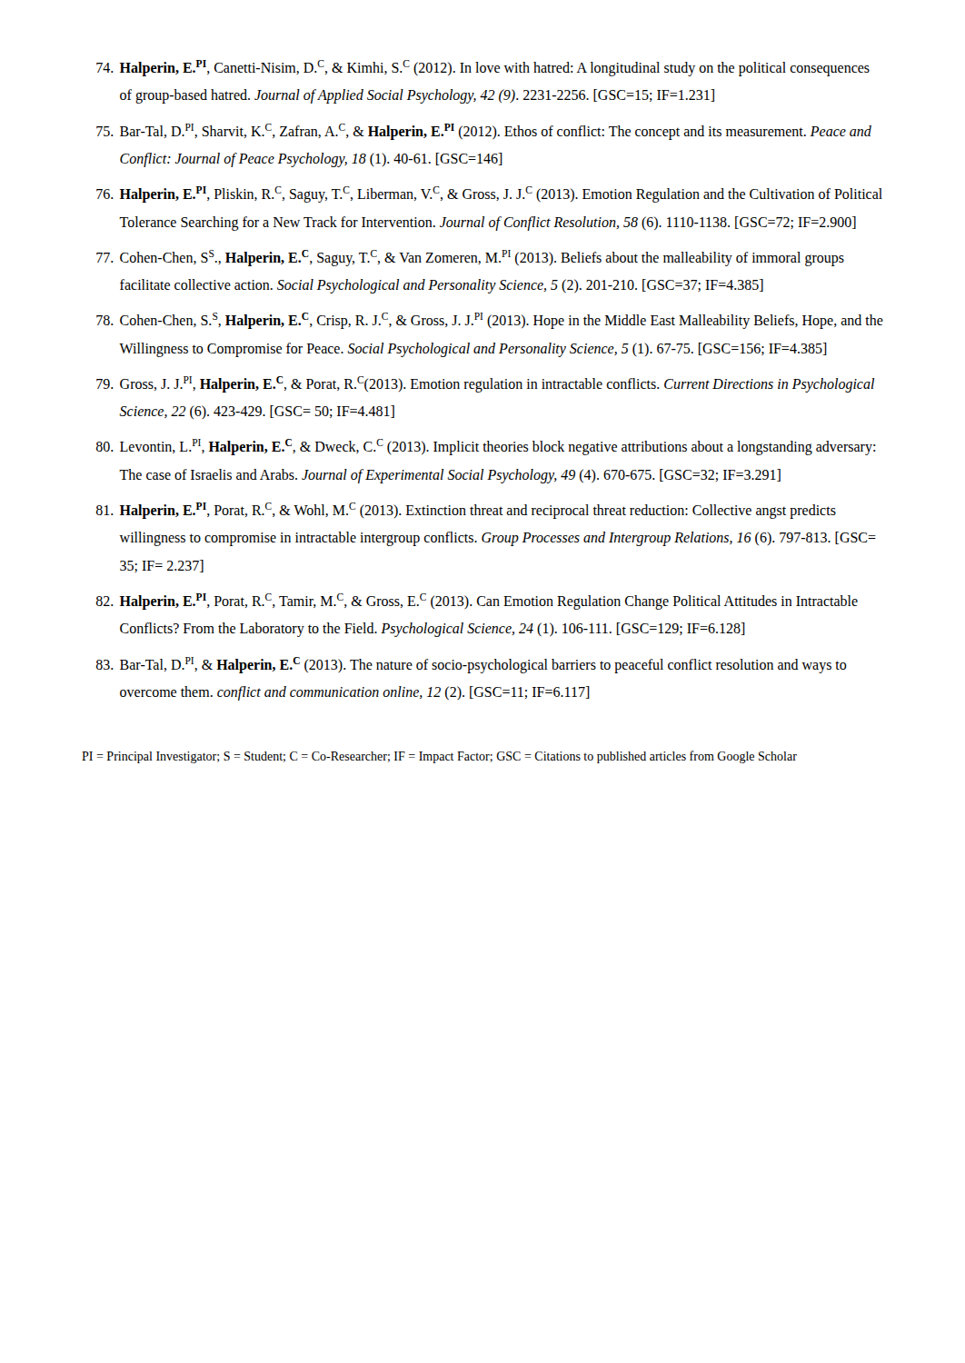74 Halperin, E.PI, Canetti-Nisim, D.C, & Kimhi, S.C (2012). In love with hatred: A longitudinal study on the political consequences of group-based hatred. Journal of Applied Social Psychology, 42 (9). 2231-2256. [GSC=15; IF=1.231]
75 Bar-Tal, D.PI, Sharvit, K.C, Zafran, A.C, & Halperin, E.PI (2012). Ethos of conflict: The concept and its measurement. Peace and Conflict: Journal of Peace Psychology, 18 (1). 40-61. [GSC=146]
76 Halperin, E.PI, Pliskin, R.C, Saguy, T.C, Liberman, V.C, & Gross, J. J.C (2013). Emotion Regulation and the Cultivation of Political Tolerance Searching for a New Track for Intervention. Journal of Conflict Resolution, 58 (6). 1110-1138. [GSC=72; IF=2.900]
77 Cohen-Chen, SS., Halperin, E.C, Saguy, T.C, & Van Zomeren, M.PI (2013). Beliefs about the malleability of immoral groups facilitate collective action. Social Psychological and Personality Science, 5 (2). 201-210. [GSC=37; IF=4.385]
78 Cohen-Chen, S.S, Halperin, E.C, Crisp, R. J.C, & Gross, J. J.PI (2013). Hope in the Middle East Malleability Beliefs, Hope, and the Willingness to Compromise for Peace. Social Psychological and Personality Science, 5 (1). 67-75. [GSC=156; IF=4.385]
79 Gross, J. J.PI, Halperin, E.C, & Porat, R.C(2013). Emotion regulation in intractable conflicts. Current Directions in Psychological Science, 22 (6). 423-429. [GSC= 50; IF=4.481]
80 Levontin, L.PI, Halperin, E.C, & Dweck, C.C (2013). Implicit theories block negative attributions about a longstanding adversary: The case of Israelis and Arabs. Journal of Experimental Social Psychology, 49 (4). 670-675. [GSC=32; IF=3.291]
81 Halperin, E.PI, Porat, R.C, & Wohl, M.C (2013). Extinction threat and reciprocal threat reduction: Collective angst predicts willingness to compromise in intractable intergroup conflicts. Group Processes and Intergroup Relations, 16 (6). 797-813. [GSC= 35; IF= 2.237]
82 Halperin, E.PI, Porat, R.C, Tamir, M.C, & Gross, E.C (2013). Can Emotion Regulation Change Political Attitudes in Intractable Conflicts? From the Laboratory to the Field. Psychological Science, 24 (1). 106-111. [GSC=129; IF=6.128]
83 Bar-Tal, D.PI, & Halperin, E.C (2013). The nature of socio-psychological barriers to peaceful conflict resolution and ways to overcome them. conflict and communication online, 12 (2). [GSC=11; IF=6.117]
PI = Principal Investigator; S = Student; C = Co-Researcher; IF = Impact Factor; GSC = Citations to published articles from Google Scholar